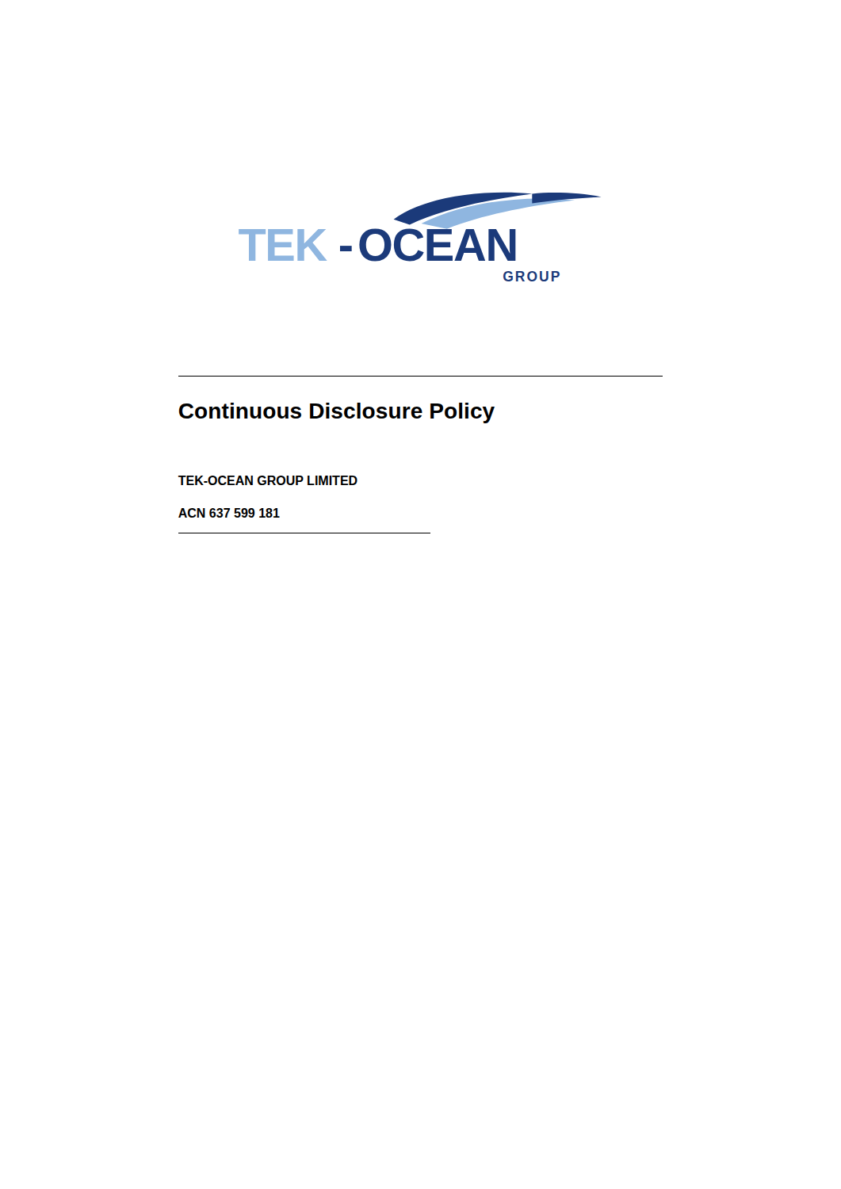TEK - OCEAN GROUP
Continuous Disclosure Policy
TEK-OCEAN GROUP LIMITED ACN 637 599 181